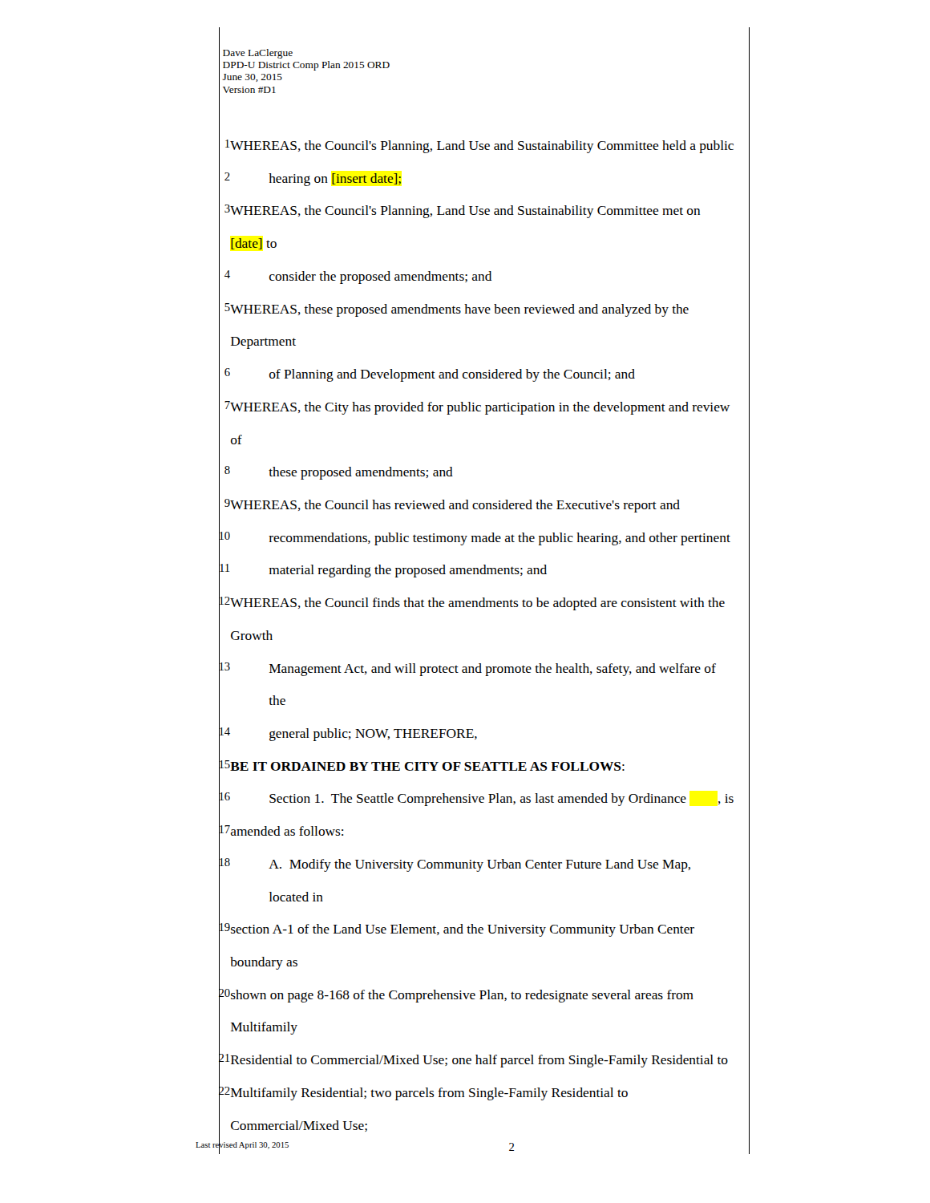Dave LaClergue
DPD-U District Comp Plan 2015 ORD
June 30, 2015
Version #D1
| 1 | WHEREAS, the Council's Planning, Land Use and Sustainability Committee held a public |
| 2 | hearing on [insert date]; |
| 3 | WHEREAS, the Council's Planning, Land Use and Sustainability Committee met on [date] to |
| 4 | consider the proposed amendments; and |
| 5 | WHEREAS, these proposed amendments have been reviewed and analyzed by the Department |
| 6 | of Planning and Development and considered by the Council; and |
| 7 | WHEREAS, the City has provided for public participation in the development and review of |
| 8 | these proposed amendments; and |
| 9 | WHEREAS, the Council has reviewed and considered the Executive's report and |
| 10 | recommendations, public testimony made at the public hearing, and other pertinent |
| 11 | material regarding the proposed amendments; and |
| 12 | WHEREAS, the Council finds that the amendments to be adopted are consistent with the Growth |
| 13 | Management Act, and will protect and promote the health, safety, and welfare of the |
| 14 | general public; NOW, THEREFORE, |
| 15 | BE IT ORDAINED BY THE CITY OF SEATTLE AS FOLLOWS : |
| 16 | Section 1. The Seattle Comprehensive Plan, as last amended by Ordinance , is |
| 17 | amended as follows: |
| 18 | A. Modify the University Community Urban Center Future Land Use Map, located in |
| 19 | section A-1 of the Land Use Element, and the University Community Urban Center boundary as |
| 20 | shown on page 8-168 of the Comprehensive Plan, to redesignate several areas from Multifamily |
| 21 | Residential to Commercial/Mixed Use; one half parcel from Single-Family Residential to |
| 22 | Multifamily Residential; two parcels from Single-Family Residential to Commercial/Mixed Use; |
Last revised April 30, 2015
2